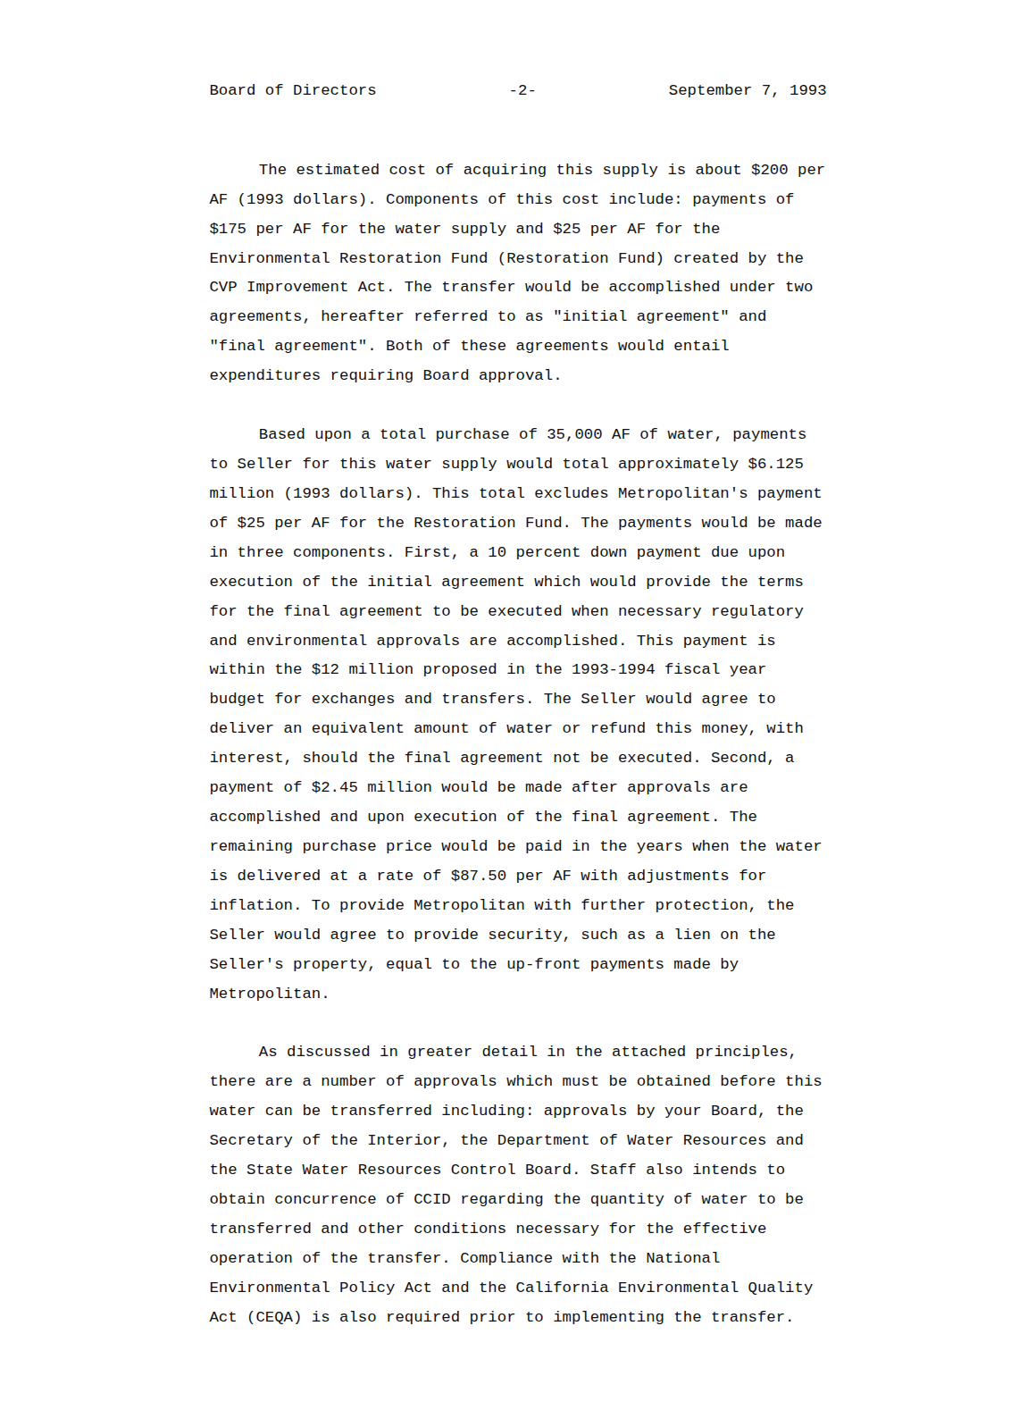Board of Directors
-2-
September 7, 1993
The estimated cost of acquiring this supply is about $200 per AF (1993 dollars). Components of this cost include: payments of $175 per AF for the water supply and $25 per AF for the Environmental Restoration Fund (Restoration Fund) created by the CVP Improvement Act. The transfer would be accomplished under two agreements, hereafter referred to as "initial agreement" and "final agreement". Both of these agreements would entail expenditures requiring Board approval.
Based upon a total purchase of 35,000 AF of water, payments to Seller for this water supply would total approximately $6.125 million (1993 dollars). This total excludes Metropolitan's payment of $25 per AF for the Restoration Fund. The payments would be made in three components. First, a 10 percent down payment due upon execution of the initial agreement which would provide the terms for the final agreement to be executed when necessary regulatory and environmental approvals are accomplished. This payment is within the $12 million proposed in the 1993-1994 fiscal year budget for exchanges and transfers. The Seller would agree to deliver an equivalent amount of water or refund this money, with interest, should the final agreement not be executed. Second, a payment of $2.45 million would be made after approvals are accomplished and upon execution of the final agreement. The remaining purchase price would be paid in the years when the water is delivered at a rate of $87.50 per AF with adjustments for inflation. To provide Metropolitan with further protection, the Seller would agree to provide security, such as a lien on the Seller's property, equal to the up-front payments made by Metropolitan.
As discussed in greater detail in the attached principles, there are a number of approvals which must be obtained before this water can be transferred including: approvals by your Board, the Secretary of the Interior, the Department of Water Resources and the State Water Resources Control Board. Staff also intends to obtain concurrence of CCID regarding the quantity of water to be transferred and other conditions necessary for the effective operation of the transfer. Compliance with the National Environmental Policy Act and the California Environmental Quality Act (CEQA) is also required prior to implementing the transfer.